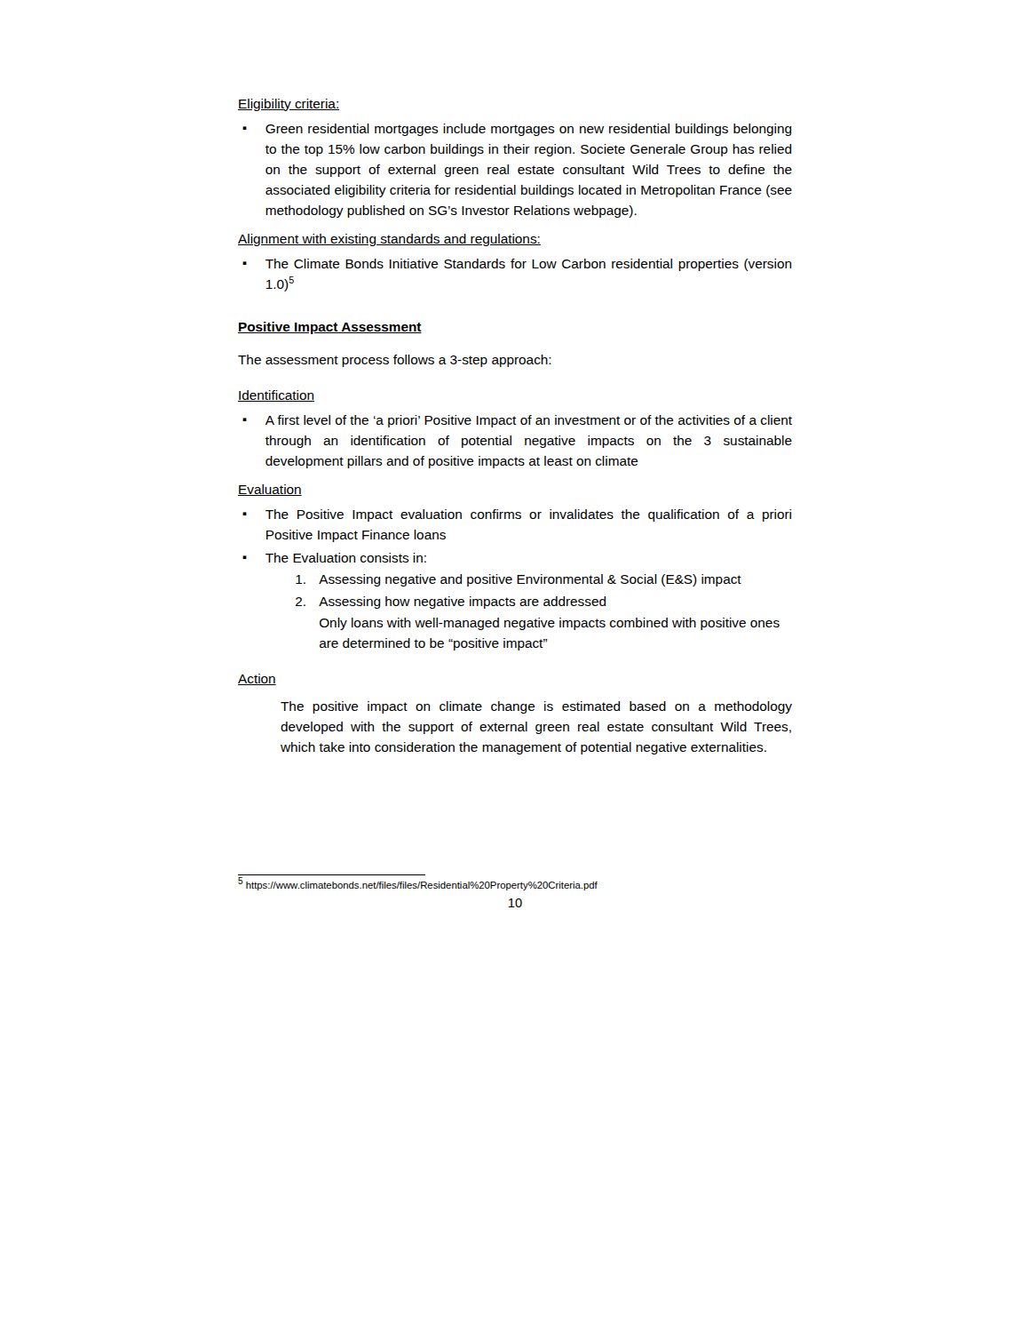Eligibility criteria:
Green residential mortgages include mortgages on new residential buildings belonging to the top 15% low carbon buildings in their region. Societe Generale Group has relied on the support of external green real estate consultant Wild Trees to define the associated eligibility criteria for residential buildings located in Metropolitan France (see methodology published on SG’s Investor Relations webpage).
Alignment with existing standards and regulations:
The Climate Bonds Initiative Standards for Low Carbon residential properties (version 1.0)5
Positive Impact Assessment
The assessment process follows a 3-step approach:
Identification
A first level of the ‘a priori’ Positive Impact of an investment or of the activities of a client through an identification of potential negative impacts on the 3 sustainable development pillars and of positive impacts at least on climate
Evaluation
The Positive Impact evaluation confirms or invalidates the qualification of a priori Positive Impact Finance loans
The Evaluation consists in:
Assessing negative and positive Environmental & Social (E&S) impact
Assessing how negative impacts are addressed Only loans with well-managed negative impacts combined with positive ones are determined to be “positive impact”
Action
The positive impact on climate change is estimated based on a methodology developed with the support of external green real estate consultant Wild Trees, which take into consideration the management of potential negative externalities.
5 https://www.climatebonds.net/files/files/Residential%20Property%20Criteria.pdf
10